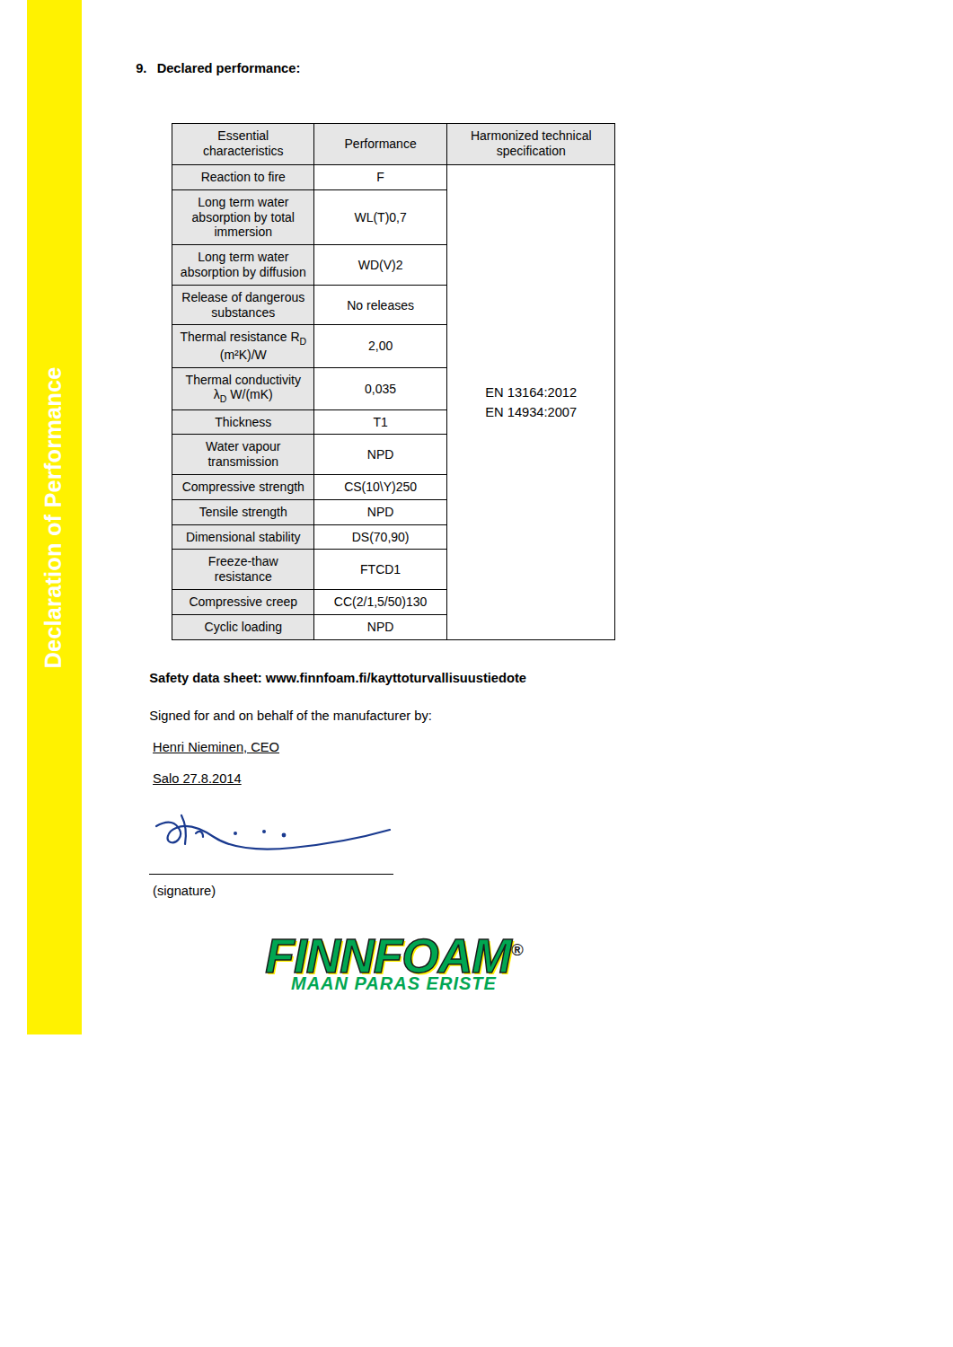Declaration of Performance
9. Declared performance:
| Essential characteristics | Performance | Harmonized technical specification |
| --- | --- | --- |
| Reaction to fire | F | EN 13164:2012 EN 14934:2007 |
| Long term water absorption by total immersion | WL(T)0,7 |
| Long term water absorption by diffusion | WD(V)2 |
| Release of dangerous substances | No releases |
| Thermal resistance R D (m²K)/W | 2,00 |
| Thermal conductivity λ D W/(mK) | 0,035 |
| Thickness | T1 |
| Water vapour transmission | NPD |
| Compressive strength | CS(10\Y)250 |
| Tensile strength | NPD |
| Dimensional stability | DS(70,90) |
| Freeze-thaw resistance | FTCD1 |
| Compressive creep | CC(2/1,5/50)130 |
| Cyclic loading | NPD |
Safety data sheet: www.finnfoam.fi/kayttoturvallisuustiedote
Signed for and on behalf of the manufacturer by:
Henri Nieminen, CEO
Salo 27.8.2014
(signature)
FINNFOAM®
MAAN PARAS ERISTE